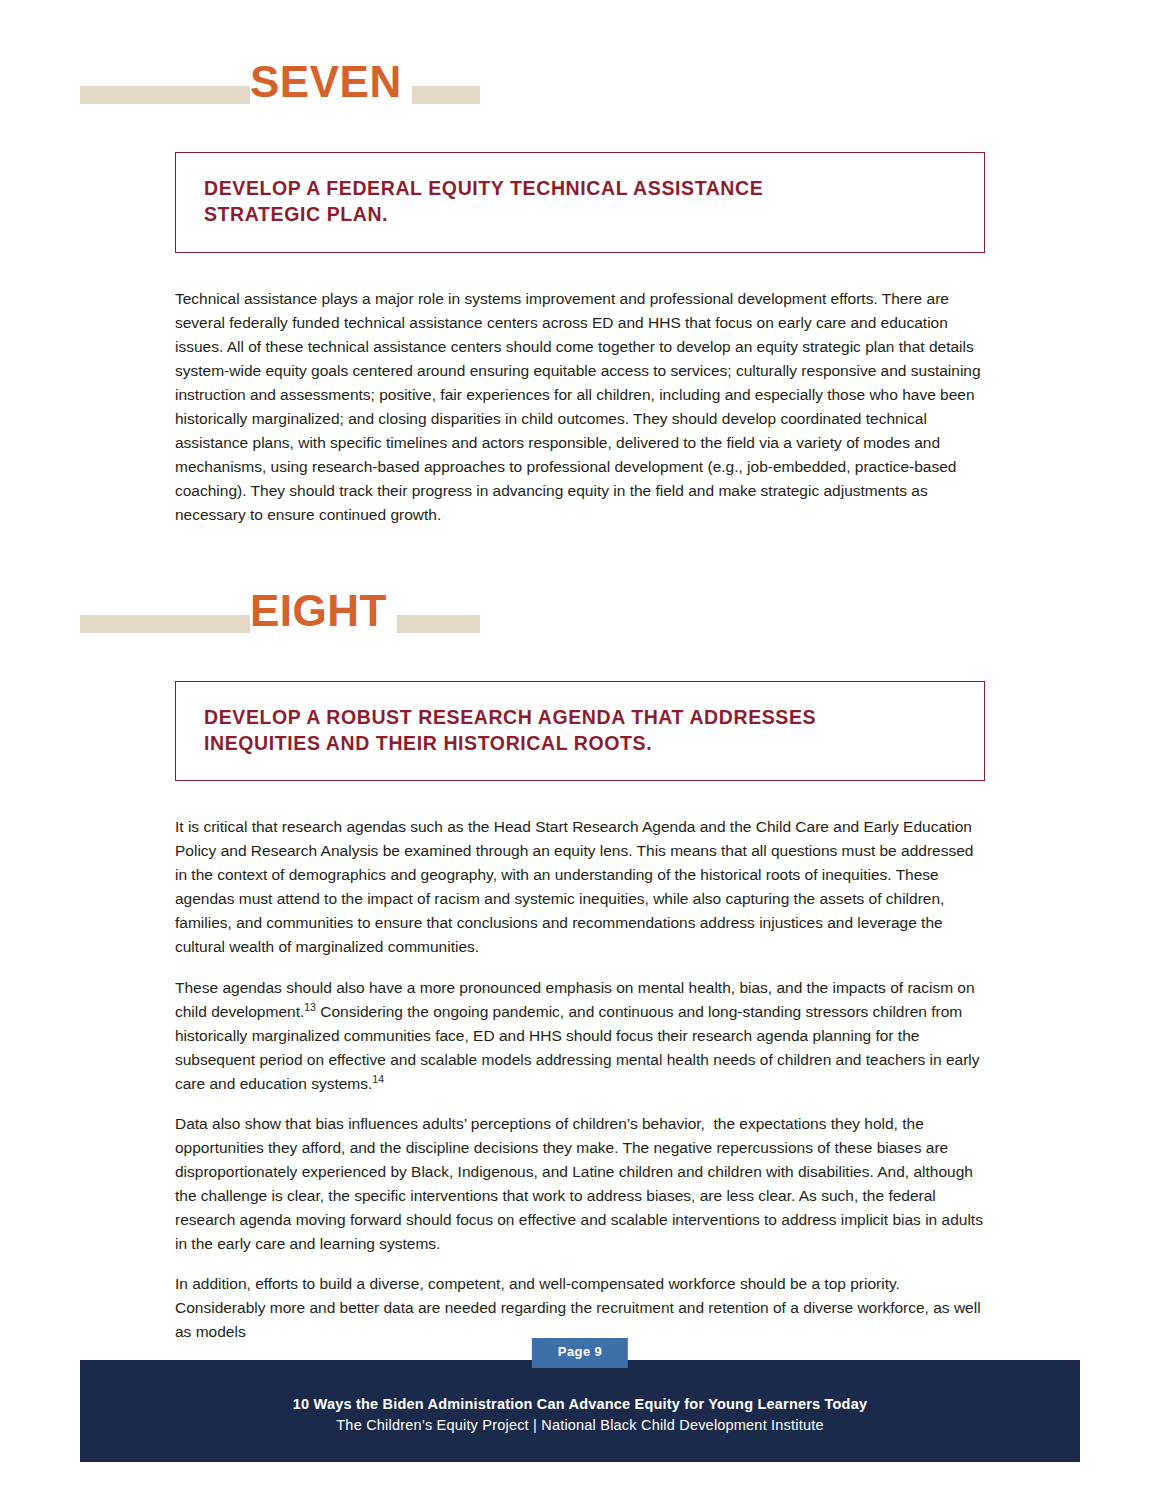Seven
Develop a federal equity technical assistance
strategic plan.
Technical assistance plays a major role in systems improvement and professional development efforts. There are several federally funded technical assistance centers across ED and HHS that focus on early care and education issues. All of these technical assistance centers should come together to develop an equity strategic plan that details system-wide equity goals centered around ensuring equitable access to services; culturally responsive and sustaining instruction and assessments; positive, fair experiences for all children, including and especially those who have been historically marginalized; and closing disparities in child outcomes. They should develop coordinated technical assistance plans, with specific timelines and actors responsible, delivered to the field via a variety of modes and mechanisms, using research-based approaches to professional development (e.g., job-embedded, practice-based coaching). They should track their progress in advancing equity in the field and make strategic adjustments as necessary to ensure continued growth.
Eight
Develop a robust research agenda that addresses
inequities and their historical roots.
It is critical that research agendas such as the Head Start Research Agenda and the Child Care and Early Education Policy and Research Analysis be examined through an equity lens. This means that all questions must be addressed in the context of demographics and geography, with an understanding of the historical roots of inequities. These agendas must attend to the impact of racism and systemic inequities, while also capturing the assets of children, families, and communities to ensure that conclusions and recommendations address injustices and leverage the cultural wealth of marginalized communities.
These agendas should also have a more pronounced emphasis on mental health, bias, and the impacts of racism on child development.13 Considering the ongoing pandemic, and continuous and long-standing stressors children from historically marginalized communities face, ED and HHS should focus their research agenda planning for the subsequent period on effective and scalable models addressing mental health needs of children and teachers in early care and education systems.14
Data also show that bias influences adults’ perceptions of children’s behavior, the expectations they hold, the opportunities they afford, and the discipline decisions they make. The negative repercussions of these biases are disproportionately experienced by Black, Indigenous, and Latine children and children with disabilities. And, although the challenge is clear, the specific interventions that work to address biases, are less clear. As such, the federal research agenda moving forward should focus on effective and scalable interventions to address implicit bias in adults in the early care and learning systems.
In addition, efforts to build a diverse, competent, and well-compensated workforce should be a top priority. Considerably more and better data are needed regarding the recruitment and retention of a diverse workforce, as well as models
Page 9
10 Ways the Biden Administration Can Advance Equity for Young Learners Today
The Children’s Equity Project | National Black Child Development Institute